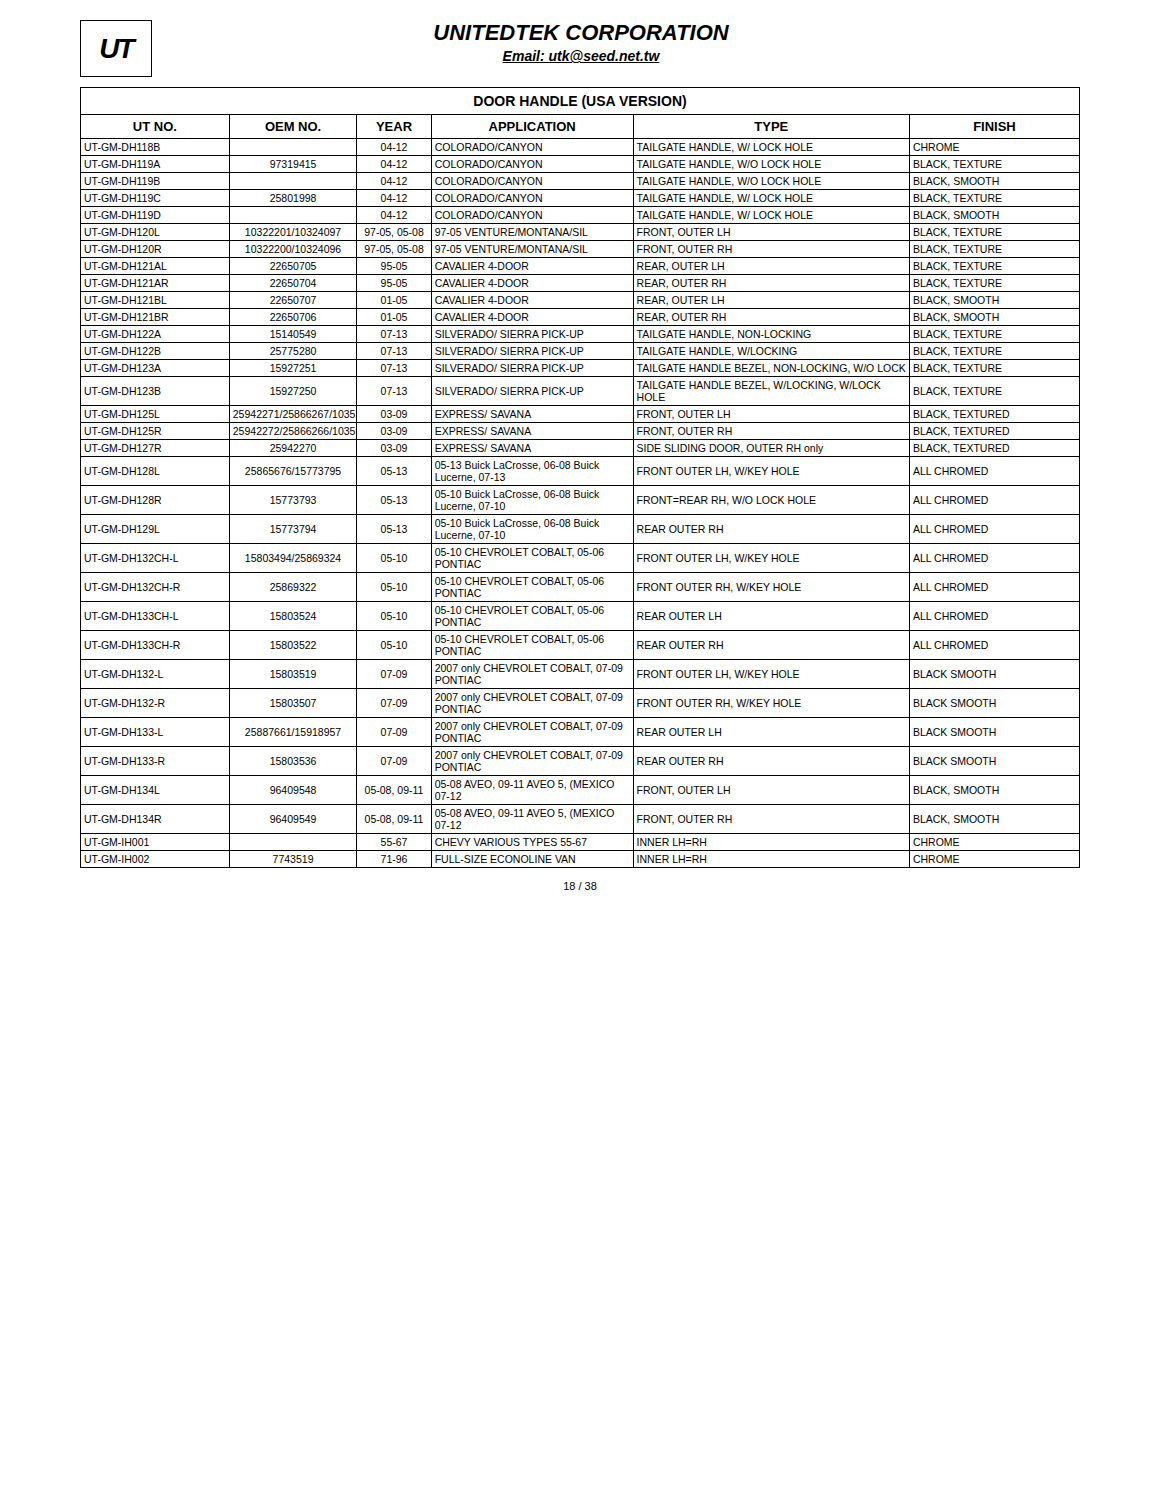UT
UNITEDTEK CORPORATION
Email: utk@seed.net.tw
| DOOR HANDLE (USA VERSION) |
| UT NO. | OEM NO. | YEAR | APPLICATION | TYPE | FINISH |
| UT-GM-DH118B | | 04-12 | COLORADO/CANYON | TAILGATE HANDLE, W/ LOCK HOLE | CHROME |
| UT-GM-DH119A | 97319415 | 04-12 | COLORADO/CANYON | TAILGATE HANDLE, W/O LOCK HOLE | BLACK, TEXTURE |
| UT-GM-DH119B | | 04-12 | COLORADO/CANYON | TAILGATE HANDLE, W/O LOCK HOLE | BLACK, SMOOTH |
| UT-GM-DH119C | 25801998 | 04-12 | COLORADO/CANYON | TAILGATE HANDLE, W/ LOCK HOLE | BLACK, TEXTURE |
| UT-GM-DH119D | | 04-12 | COLORADO/CANYON | TAILGATE HANDLE, W/ LOCK HOLE | BLACK, SMOOTH |
| UT-GM-DH120L | 10322201/10324097 | 97-05, 05-08 | 97-05 VENTURE/MONTANA/SIL | FRONT, OUTER LH | BLACK, TEXTURE |
| UT-GM-DH120R | 10322200/10324096 | 97-05, 05-08 | 97-05 VENTURE/MONTANA/SIL | FRONT, OUTER RH | BLACK, TEXTURE |
| UT-GM-DH121AL | 22650705 | 95-05 | CAVALIER 4-DOOR | REAR, OUTER LH | BLACK, TEXTURE |
| UT-GM-DH121AR | 22650704 | 95-05 | CAVALIER 4-DOOR | REAR, OUTER RH | BLACK, TEXTURE |
| UT-GM-DH121BL | 22650707 | 01-05 | CAVALIER 4-DOOR | REAR, OUTER LH | BLACK, SMOOTH |
| UT-GM-DH121BR | 22650706 | 01-05 | CAVALIER 4-DOOR | REAR, OUTER RH | BLACK, SMOOTH |
| UT-GM-DH122A | 15140549 | 07-13 | SILVERADO/ SIERRA PICK-UP | TAILGATE HANDLE, NON-LOCKING | BLACK, TEXTURE |
| UT-GM-DH122B | 25775280 | 07-13 | SILVERADO/ SIERRA PICK-UP | TAILGATE HANDLE, W/LOCKING | BLACK, TEXTURE |
| UT-GM-DH123A | 15927251 | 07-13 | SILVERADO/ SIERRA PICK-UP | TAILGATE HANDLE BEZEL, NON-LOCKING, W/O LOCK | BLACK, TEXTURE |
| UT-GM-DH123B | 15927250 | 07-13 | SILVERADO/ SIERRA PICK-UP | TAILGATE HANDLE BEZEL, W/LOCKING, W/LOCK HOLE | BLACK, TEXTURE |
| UT-GM-DH125L | 25942271/25866267/10359094 | 03-09 | EXPRESS/ SAVANA | FRONT, OUTER LH | BLACK, TEXTURED |
| UT-GM-DH125R | 25942272/25866266/10359093 | 03-09 | EXPRESS/ SAVANA | FRONT, OUTER RH | BLACK, TEXTURED |
| UT-GM-DH127R | 25942270 | 03-09 | EXPRESS/ SAVANA | SIDE SLIDING DOOR, OUTER RH only | BLACK, TEXTURED |
| UT-GM-DH128L | 25865676/15773795 | 05-13 | 05-13 Buick LaCrosse, 06-08 Buick Lucerne, 07-13 | FRONT OUTER LH, W/KEY HOLE | ALL CHROMED |
| UT-GM-DH128R | 15773793 | 05-13 | 05-10 Buick LaCrosse, 06-08 Buick Lucerne, 07-10 | FRONT=REAR RH, W/O LOCK HOLE | ALL CHROMED |
| UT-GM-DH129L | 15773794 | 05-13 | 05-10 Buick LaCrosse, 06-08 Buick Lucerne, 07-10 | REAR OUTER RH | ALL CHROMED |
| UT-GM-DH132CH-L | 15803494/25869324 | 05-10 | 05-10 CHEVROLET COBALT, 05-06 PONTIAC | FRONT OUTER LH, W/KEY HOLE | ALL CHROMED |
| UT-GM-DH132CH-R | 25869322 | 05-10 | 05-10 CHEVROLET COBALT, 05-06 PONTIAC | FRONT OUTER RH, W/KEY HOLE | ALL CHROMED |
| UT-GM-DH133CH-L | 15803524 | 05-10 | 05-10 CHEVROLET COBALT, 05-06 PONTIAC | REAR OUTER LH | ALL CHROMED |
| UT-GM-DH133CH-R | 15803522 | 05-10 | 05-10 CHEVROLET COBALT, 05-06 PONTIAC | REAR OUTER RH | ALL CHROMED |
| UT-GM-DH132-L | 15803519 | 07-09 | 2007 only CHEVROLET COBALT, 07-09 PONTIAC | FRONT OUTER LH, W/KEY HOLE | BLACK SMOOTH |
| UT-GM-DH132-R | 15803507 | 07-09 | 2007 only CHEVROLET COBALT, 07-09 PONTIAC | FRONT OUTER RH, W/KEY HOLE | BLACK SMOOTH |
| UT-GM-DH133-L | 25887661/15918957 | 07-09 | 2007 only CHEVROLET COBALT, 07-09 PONTIAC | REAR OUTER LH | BLACK SMOOTH |
| UT-GM-DH133-R | 15803536 | 07-09 | 2007 only CHEVROLET COBALT, 07-09 PONTIAC | REAR OUTER RH | BLACK SMOOTH |
| UT-GM-DH134L | 96409548 | 05-08, 09-11 | 05-08 AVEO, 09-11 AVEO 5, (MEXICO 07-12 | FRONT, OUTER LH | BLACK, SMOOTH |
| UT-GM-DH134R | 96409549 | 05-08, 09-11 | 05-08 AVEO, 09-11 AVEO 5, (MEXICO 07-12 | FRONT, OUTER RH | BLACK, SMOOTH |
| UT-GM-IH001 | | 55-67 | CHEVY VARIOUS TYPES 55-67 | INNER LH=RH | CHROME |
| UT-GM-IH002 | 7743519 | 71-96 | FULL-SIZE ECONOLINE VAN | INNER LH=RH | CHROME |
18 / 38